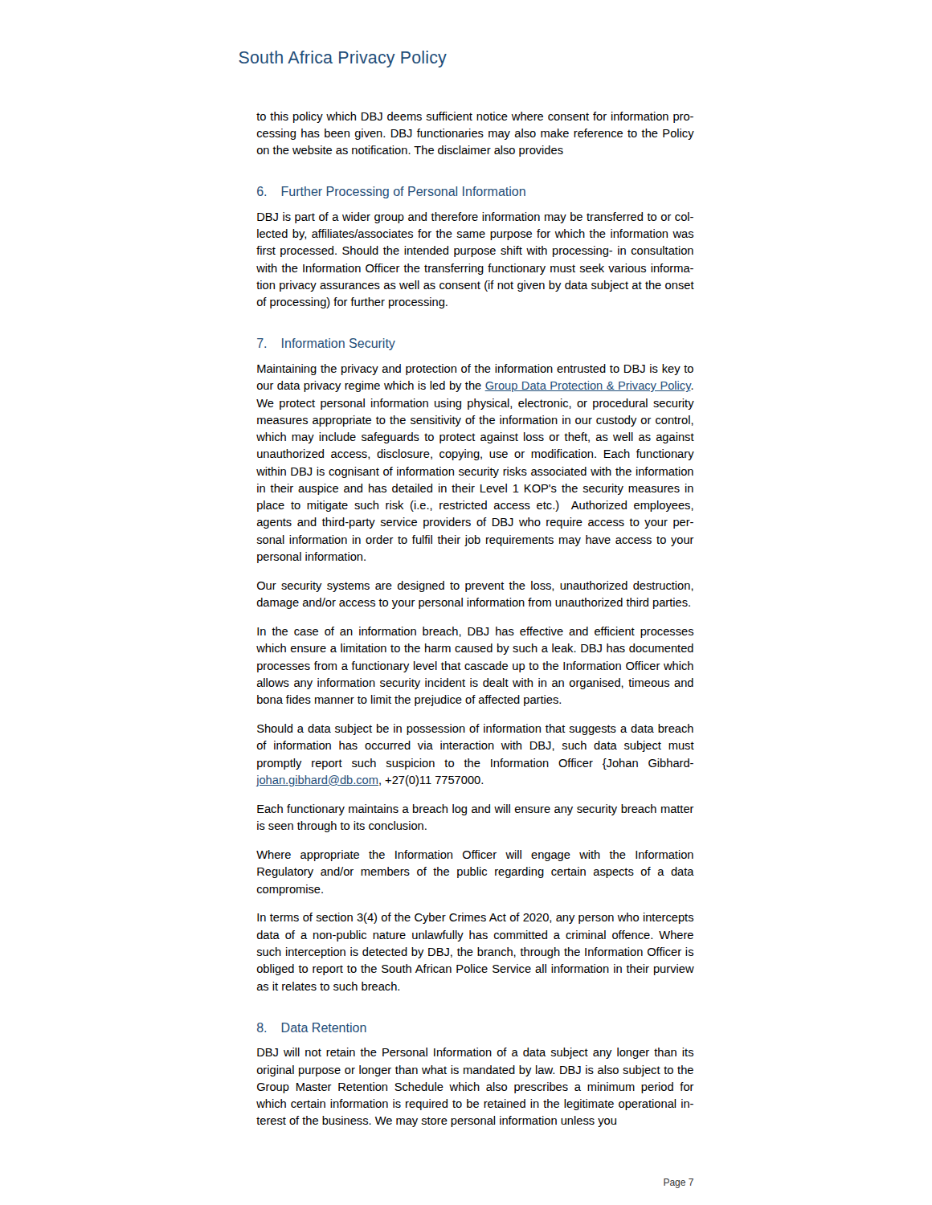South Africa Privacy Policy
to this policy which DBJ deems sufficient notice where consent for information processing has been given. DBJ functionaries may also make reference to the Policy on the website as notification. The disclaimer also provides
6. Further Processing of Personal Information
DBJ is part of a wider group and therefore information may be transferred to or collected by, affiliates/associates for the same purpose for which the information was first processed. Should the intended purpose shift with processing- in consultation with the Information Officer the transferring functionary must seek various information privacy assurances as well as consent (if not given by data subject at the onset of processing) for further processing.
7. Information Security
Maintaining the privacy and protection of the information entrusted to DBJ is key to our data privacy regime which is led by the Group Data Protection & Privacy Policy. We protect personal information using physical, electronic, or procedural security measures appropriate to the sensitivity of the information in our custody or control, which may include safeguards to protect against loss or theft, as well as against unauthorized access, disclosure, copying, use or modification. Each functionary within DBJ is cognisant of information security risks associated with the information in their auspice and has detailed in their Level 1 KOP's the security measures in place to mitigate such risk (i.e., restricted access etc.) Authorized employees, agents and third-party service providers of DBJ who require access to your personal information in order to fulfil their job requirements may have access to your personal information.
Our security systems are designed to prevent the loss, unauthorized destruction, damage and/or access to your personal information from unauthorized third parties.
In the case of an information breach, DBJ has effective and efficient processes which ensure a limitation to the harm caused by such a leak. DBJ has documented processes from a functionary level that cascade up to the Information Officer which allows any information security incident is dealt with in an organised, timeous and bona fides manner to limit the prejudice of affected parties.
Should a data subject be in possession of information that suggests a data breach of information has occurred via interaction with DBJ, such data subject must promptly report such suspicion to the Information Officer {Johan Gibhard- johan.gibhard@db.com, +27(0)11 7757000.
Each functionary maintains a breach log and will ensure any security breach matter is seen through to its conclusion.
Where appropriate the Information Officer will engage with the Information Regulatory and/or members of the public regarding certain aspects of a data compromise.
In terms of section 3(4) of the Cyber Crimes Act of 2020, any person who intercepts data of a non-public nature unlawfully has committed a criminal offence. Where such interception is detected by DBJ, the branch, through the Information Officer is obliged to report to the South African Police Service all information in their purview as it relates to such breach.
8. Data Retention
DBJ will not retain the Personal Information of a data subject any longer than its original purpose or longer than what is mandated by law. DBJ is also subject to the Group Master Retention Schedule which also prescribes a minimum period for which certain information is required to be retained in the legitimate operational interest of the business. We may store personal information unless you
Page 7